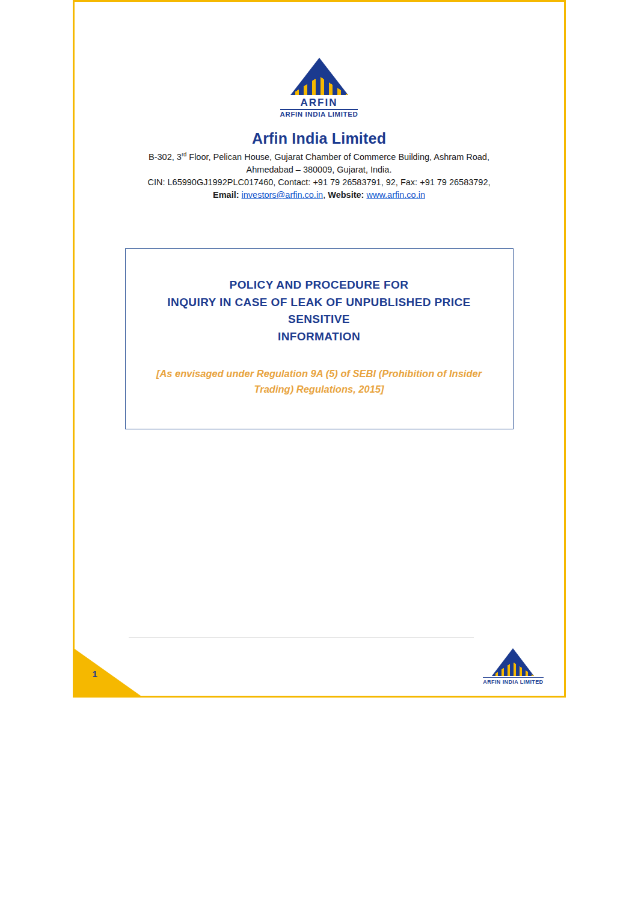ARFIN
ARFIN INDIA LIMITED
Arfin India Limited
B-302, 3rd Floor, Pelican House, Gujarat Chamber of Commerce Building, Ashram Road,
Ahmedabad – 380009, Gujarat, India.
CIN: L65990GJ1992PLC017460, Contact: +91 79 26583791, 92, Fax: +91 79 26583792,
Email: investors@arfin.co.in, Website: www.arfin.co.in
Policy and Procedure for
Inquiry in Case of Leak of Unpublished Price Sensitive
Information
[As envisaged under Regulation 9A (5) of SEBI (Prohibition of Insider
Trading) Regulations, 2015]
1
ARFIN INDIA LIMITED